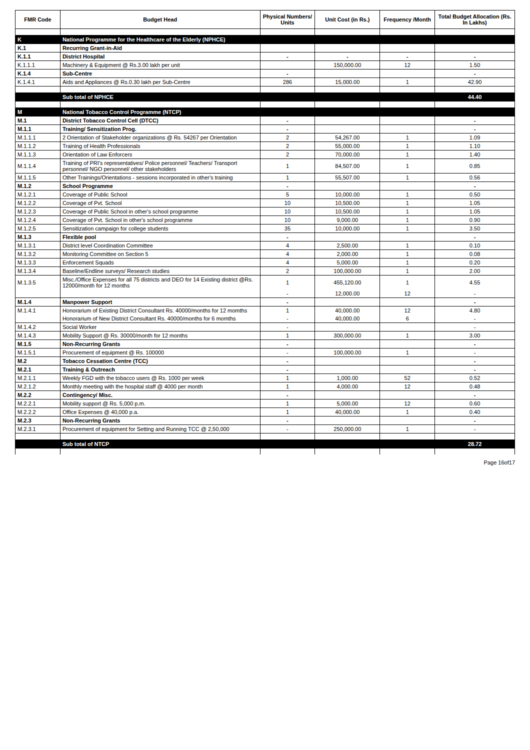| FMR Code | Budget Head | Physical Numbers/ Units | Unit Cost (in Rs.) | Frequency /Month | Total Budget Allocation (Rs. In Lakhs) |
| --- | --- | --- | --- | --- | --- |
| K | National Programme for the Healthcare of the Elderly (NPHCE) | | | | |
| K.1 | Recurring Grant-in-Aid | | | | |
| K.1.1 | District Hospital | - | - | - | - |
| K.1.1.1 | Machinery & Equipment @ Rs.3.00 lakh per unit | | 150,000.00 | 12 | 1.50 |
| K.1.4 | Sub-Centre | - | | | - |
| K.1.4.1 | Aids and Appliances @ Rs.0.30 lakh per Sub-Centre | 286 | 15,000.00 | 1 | 42.90 |
| | Sub total of NPHCE | | | | 44.40 |
| M | National Tobacco Control Programme (NTCP) | | | | |
| M.1 | District Tobacco Control Cell (DTCC) | - | | | - |
| M.1.1 | Training/ Sensitization Prog. | - | | | - |
| M.1.1.1 | 2 Orientation of Stakeholder organizations @ Rs. 54267 per Orientation | 2 | 54,267.00 | 1 | 1.09 |
| M.1.1.2 | Training of Health Professionals | 2 | 55,000.00 | 1 | 1.10 |
| M.1.1.3 | Orientation of Law Enforcers | 2 | 70,000.00 | 1 | 1.40 |
| M.1.1.4 | Training of PRI's representatives/ Police personnel/ Teachers/ Transport personnel/ NGO personnel/ other stakeholders | 1 | 84,507.00 | 1 | 0.85 |
| M.1.1.5 | Other Trainings/Orientations - sessions incorporated in other's training | 1 | 55,507.00 | 1 | 0.56 |
| M.1.2 | School Programme | - | | | - |
| M.1.2.1 | Coverage of Public School | 5 | 10,000.00 | 1 | 0.50 |
| M.1.2.2 | Coverage of Pvt. School | 10 | 10,500.00 | 1 | 1.05 |
| M.1.2.3 | Coverage of Public School in other's school programme | 10 | 10,500.00 | 1 | 1.05 |
| M.1.2.4 | Coverage of Pvt. School in other's school programme | 10 | 9,000.00 | 1 | 0.90 |
| M.1.2.5 | Sensitization campaign for college students | 35 | 10,000.00 | 1 | 3.50 |
| M.1.3 | Flexible pool | - | | | - |
| M.1.3.1 | District level Coordination Committee | 4 | 2,500.00 | 1 | 0.10 |
| M.1.3.2 | Monitoring Committee on Section 5 | 4 | 2,000.00 | 1 | 0.08 |
| M.1.3.3 | Enforcement Squads | 4 | 5,000.00 | 1 | 0.20 |
| M.1.3.4 | Baseline/Endline surveys/ Research studies | 2 | 100,000.00 | 1 | 2.00 |
| M.1.3.5 | Misc./Office Expenses for all 75 districts and DEO for 14 Existing district @Rs. 12000/month for 12 months | 1 | 455,120.00 | 1 | 4.55 |
| | | - | 12,000.00 | 12 | - |
| M.1.4 | Manpower Support | - | | | - |
| M.1.4.1 | Honorarium of Existing District Consultant Rs. 40000/months for 12 momths | 1 | 40,000.00 | 12 | 4.80 |
| | Honorarium of New District Consultant Rs. 40000/months for 6 momths | - | 40,000.00 | 6 | - |
| M.1.4.2 | Social Worker | - | | | - |
| M.1.4.3 | Mobility Support @ Rs. 30000/month for 12 months | 1 | 300,000.00 | 1 | 3.00 |
| M.1.5 | Non-Recurring Grants | - | | | - |
| M.1.5.1 | Procurement of equipment @ Rs. 100000 | - | 100,000.00 | 1 | - |
| M.2 | Tobacco Cessation Centre (TCC) | - | | | - |
| M.2.1 | Training & Outreach | - | | | - |
| M.2.1.1 | Weekly FGD with the tobacco users @ Rs. 1000 per week | 1 | 1,000.00 | 52 | 0.52 |
| M.2.1.2 | Monthly meeting with the hospital staff @ 4000 per month | 1 | 4,000.00 | 12 | 0.48 |
| M.2.2 | Contingency/ Misc. | - | | | - |
| M.2.2.1 | Mobility support @ Rs. 5,000 p.m. | 1 | 5,000.00 | 12 | 0.60 |
| M.2.2.2 | Office Expenses @ 40,000 p.a. | 1 | 40,000.00 | 1 | 0.40 |
| M.2.3 | Non-Recurring Grants | - | | | - |
| M.2.3.1 | Procurement of equipment for Setting and Running TCC @ 2,50,000 | - | 250,000.00 | 1 | - |
| | Sub total of NTCP | | | | 28.72 |
Page 16of17